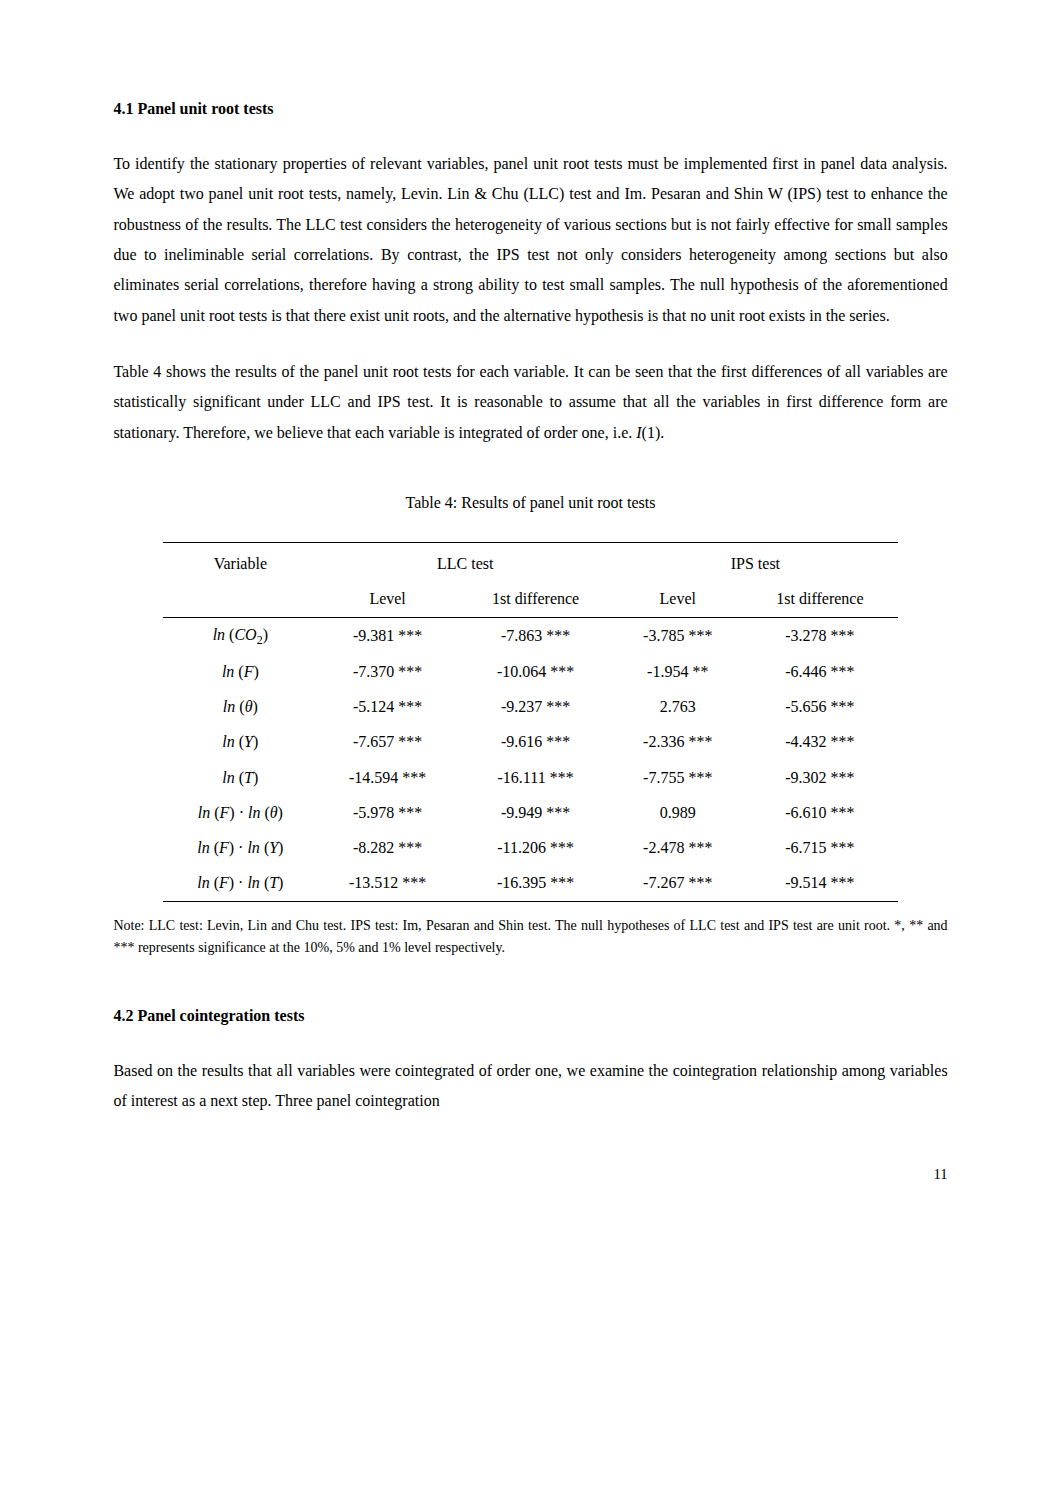4.1 Panel unit root tests
To identify the stationary properties of relevant variables, panel unit root tests must be implemented first in panel data analysis. We adopt two panel unit root tests, namely, Levin. Lin & Chu (LLC) test and Im. Pesaran and Shin W (IPS) test to enhance the robustness of the results. The LLC test considers the heterogeneity of various sections but is not fairly effective for small samples due to ineliminable serial correlations. By contrast, the IPS test not only considers heterogeneity among sections but also eliminates serial correlations, therefore having a strong ability to test small samples. The null hypothesis of the aforementioned two panel unit root tests is that there exist unit roots, and the alternative hypothesis is that no unit root exists in the series.
Table 4 shows the results of the panel unit root tests for each variable. It can be seen that the first differences of all variables are statistically significant under LLC and IPS test. It is reasonable to assume that all the variables in first difference form are stationary. Therefore, we believe that each variable is integrated of order one, i.e. I(1).
Table 4: Results of panel unit root tests
| Variable | LLC test | IPS test |
| --- | --- | --- |
| | Level | 1st difference | Level | 1st difference |
| ln ( CO 2 ) | -9.381 *** | -7.863 *** | -3.785 *** | -3.278 *** |
| ln ( F ) | -7.370 *** | -10.064 *** | -1.954 ** | -6.446 *** |
| ln ( θ ) | -5.124 *** | -9.237 *** | 2.763 | -5.656 *** |
| ln ( Y ) | -7.657 *** | -9.616 *** | -2.336 *** | -4.432 *** |
| ln ( T ) | -14.594 *** | -16.111 *** | -7.755 *** | -9.302 *** |
| ln ( F ) · ln ( θ ) | -5.978 *** | -9.949 *** | 0.989 | -6.610 *** |
| ln ( F ) · ln ( Y ) | -8.282 *** | -11.206 *** | -2.478 *** | -6.715 *** |
| ln ( F ) · ln ( T ) | -13.512 *** | -16.395 *** | -7.267 *** | -9.514 *** |
Note: LLC test: Levin, Lin and Chu test. IPS test: Im, Pesaran and Shin test. The null hypotheses of LLC test and IPS test are unit root. *, ** and *** represents significance at the 10%, 5% and 1% level respectively.
4.2 Panel cointegration tests
Based on the results that all variables were cointegrated of order one, we examine the cointegration relationship among variables of interest as a next step. Three panel cointegration
11